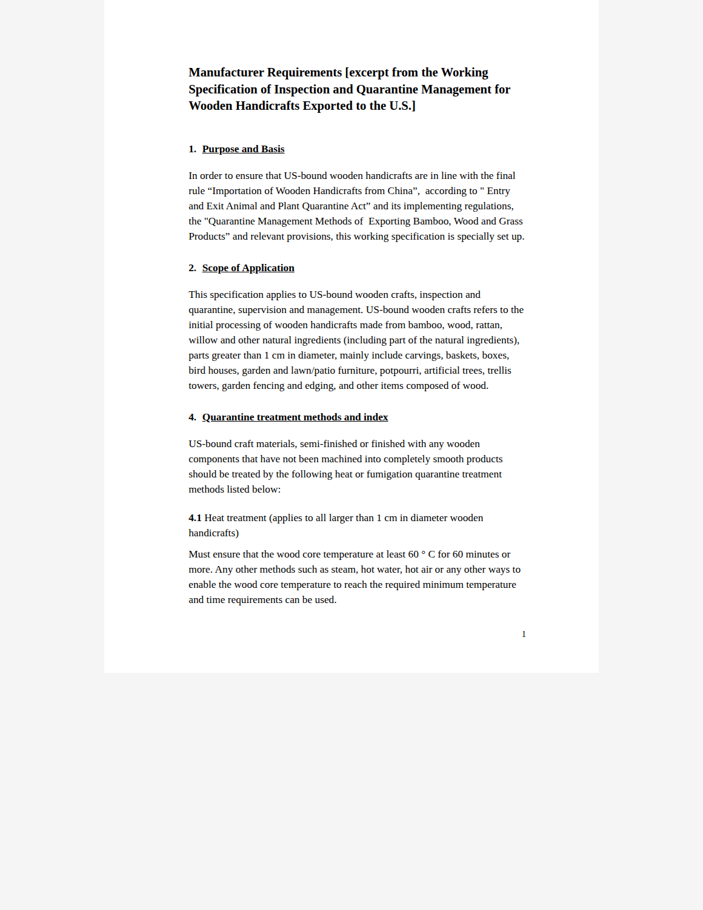Manufacturer Requirements [excerpt from the Working Specification of Inspection and Quarantine Management for Wooden Handicrafts Exported to the U.S.]
1. Purpose and Basis
In order to ensure that US-bound wooden handicrafts are in line with the final rule “Importation of Wooden Handicrafts from China”, according to " Entry and Exit Animal and Plant Quarantine Act” and its implementing regulations, the "Quarantine Management Methods of Exporting Bamboo, Wood and Grass Products” and relevant provisions, this working specification is specially set up.
2. Scope of Application
This specification applies to US-bound wooden crafts, inspection and quarantine, supervision and management. US-bound wooden crafts refers to the initial processing of wooden handicrafts made from bamboo, wood, rattan, willow and other natural ingredients (including part of the natural ingredients), parts greater than 1 cm in diameter, mainly include carvings, baskets, boxes, bird houses, garden and lawn/patio furniture, potpourri, artificial trees, trellis towers, garden fencing and edging, and other items composed of wood.
4. Quarantine treatment methods and index
US-bound craft materials, semi-finished or finished with any wooden components that have not been machined into completely smooth products should be treated by the following heat or fumigation quarantine treatment methods listed below:
4.1 Heat treatment (applies to all larger than 1 cm in diameter wooden handicrafts)
Must ensure that the wood core temperature at least 60 ° C for 60 minutes or more. Any other methods such as steam, hot water, hot air or any other ways to enable the wood core temperature to reach the required minimum temperature and time requirements can be used.
1